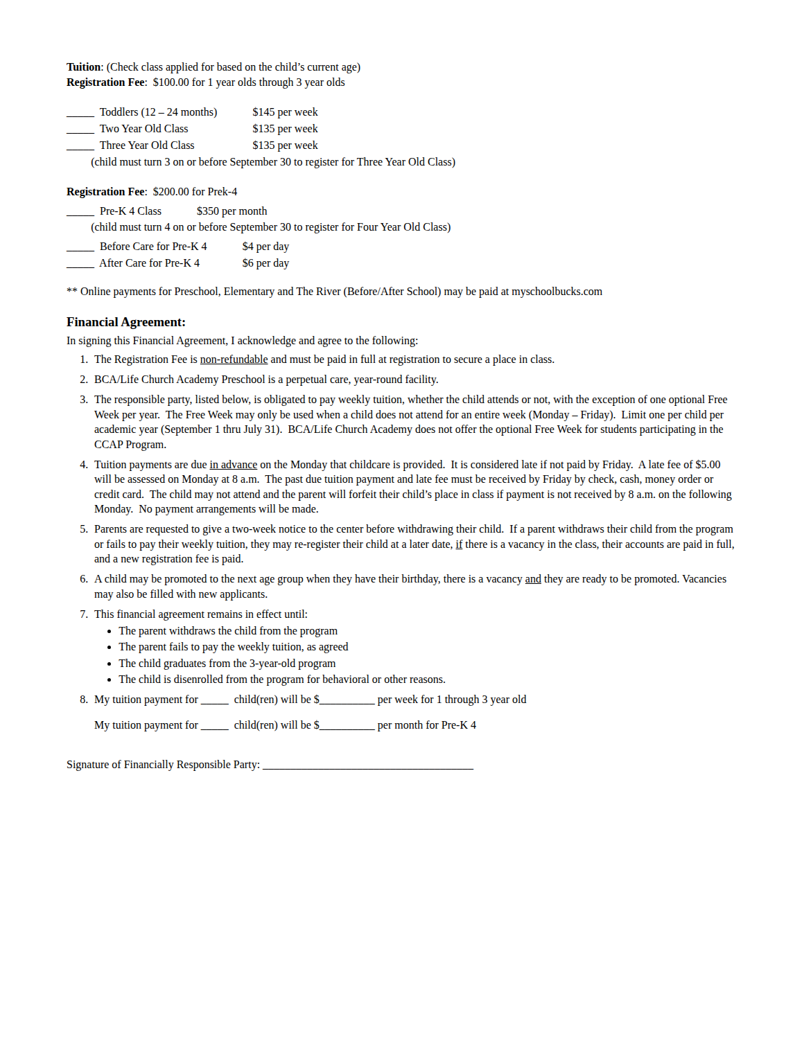Tuition: (Check class applied for based on the child’s current age)
Registration Fee: $100.00 for 1 year olds through 3 year olds
| _____ Toddlers (12 – 24 months) | $145 per week |
| _____ Two Year Old Class | $135 per week |
| _____ Three Year Old Class | $135 per week |
(child must turn 3 on or before September 30 to register for Three Year Old Class)
Registration Fee: $200.00 for Prek-4
| _____ Pre-K 4 Class | $350 per month |
(child must turn 4 on or before September 30 to register for Four Year Old Class)
| _____ Before Care for Pre-K 4 | $4 per day |
| _____ After Care for Pre-K 4 | $6 per day |
** Online payments for Preschool, Elementary and The River (Before/After School) may be paid at myschoolbucks.com
Financial Agreement:
In signing this Financial Agreement, I acknowledge and agree to the following:
The Registration Fee is non-refundable and must be paid in full at registration to secure a place in class.
BCA/Life Church Academy Preschool is a perpetual care, year-round facility.
The responsible party, listed below, is obligated to pay weekly tuition, whether the child attends or not, with the exception of one optional Free Week per year. The Free Week may only be used when a child does not attend for an entire week (Monday – Friday). Limit one per child per academic year (September 1 thru July 31). BCA/Life Church Academy does not offer the optional Free Week for students participating in the CCAP Program.
Tuition payments are due in advance on the Monday that childcare is provided. It is considered late if not paid by Friday. A late fee of $5.00 will be assessed on Monday at 8 a.m. The past due tuition payment and late fee must be received by Friday by check, cash, money order or credit card. The child may not attend and the parent will forfeit their child’s place in class if payment is not received by 8 a.m. on the following Monday. No payment arrangements will be made.
Parents are requested to give a two-week notice to the center before withdrawing their child. If a parent withdraws their child from the program or fails to pay their weekly tuition, they may re-register their child at a later date, if there is a vacancy in the class, their accounts are paid in full, and a new registration fee is paid.
A child may be promoted to the next age group when they have their birthday, there is a vacancy and they are ready to be promoted. Vacancies may also be filled with new applicants.
This financial agreement remains in effect until:
The parent withdraws the child from the program
The parent fails to pay the weekly tuition, as agreed
The child graduates from the 3-year-old program
The child is disenrolled from the program for behavioral or other reasons.
My tuition payment for _____ child(ren) will be $__________ per week for 1 through 3 year old
My tuition payment for _____ child(ren) will be $__________ per month for Pre-K 4
Signature of Financially Responsible Party: ______________________________________